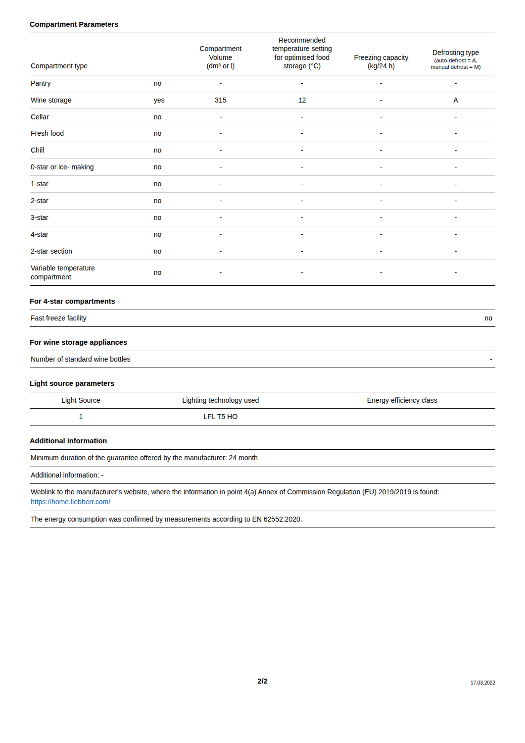Compartment Parameters
| Compartment type | | Compartment Volume (dm³ or l) | Recommended temperature setting for optimised food storage (°C) | Freezing capacity (kg/24 h) | Defrosting type (auto-defrost = A, manual defrost = M) |
| --- | --- | --- | --- | --- | --- |
| Pantry | no | - | - | - | - |
| Wine storage | yes | 315 | 12 | - | A |
| Cellar | no | - | - | - | - |
| Fresh food | no | - | - | - | - |
| Chill | no | - | - | - | - |
| 0-star or ice- making | no | - | - | - | - |
| 1-star | no | - | - | - | - |
| 2-star | no | - | - | - | - |
| 3-star | no | - | - | - | - |
| 4-star | no | - | - | - | - |
| 2-star section | no | - | - | - | - |
| Variable temperature compartment | no | - | - | - | - |
For 4-star compartments
| Fast freeze facility | no |
For wine storage appliances
| Number of standard wine bottles | - |
Light source parameters
| Light Source | Lighting technology used | Energy efficiency class |
| --- | --- | --- |
| 1 | LFL T5 HO | |
Additional information
| Minimum duration of the guarantee offered by the manufacturer: 24 month |
| Additional information: - |
| Weblink to the manufacturer's website, where the information in point 4(a) Annex of Commission Regulation (EU) 2019/2019 is found: https://home.liebherr.com/ |
| The energy consumption was confirmed by measurements according to EN 62552:2020. |
2/2
17.03.2022